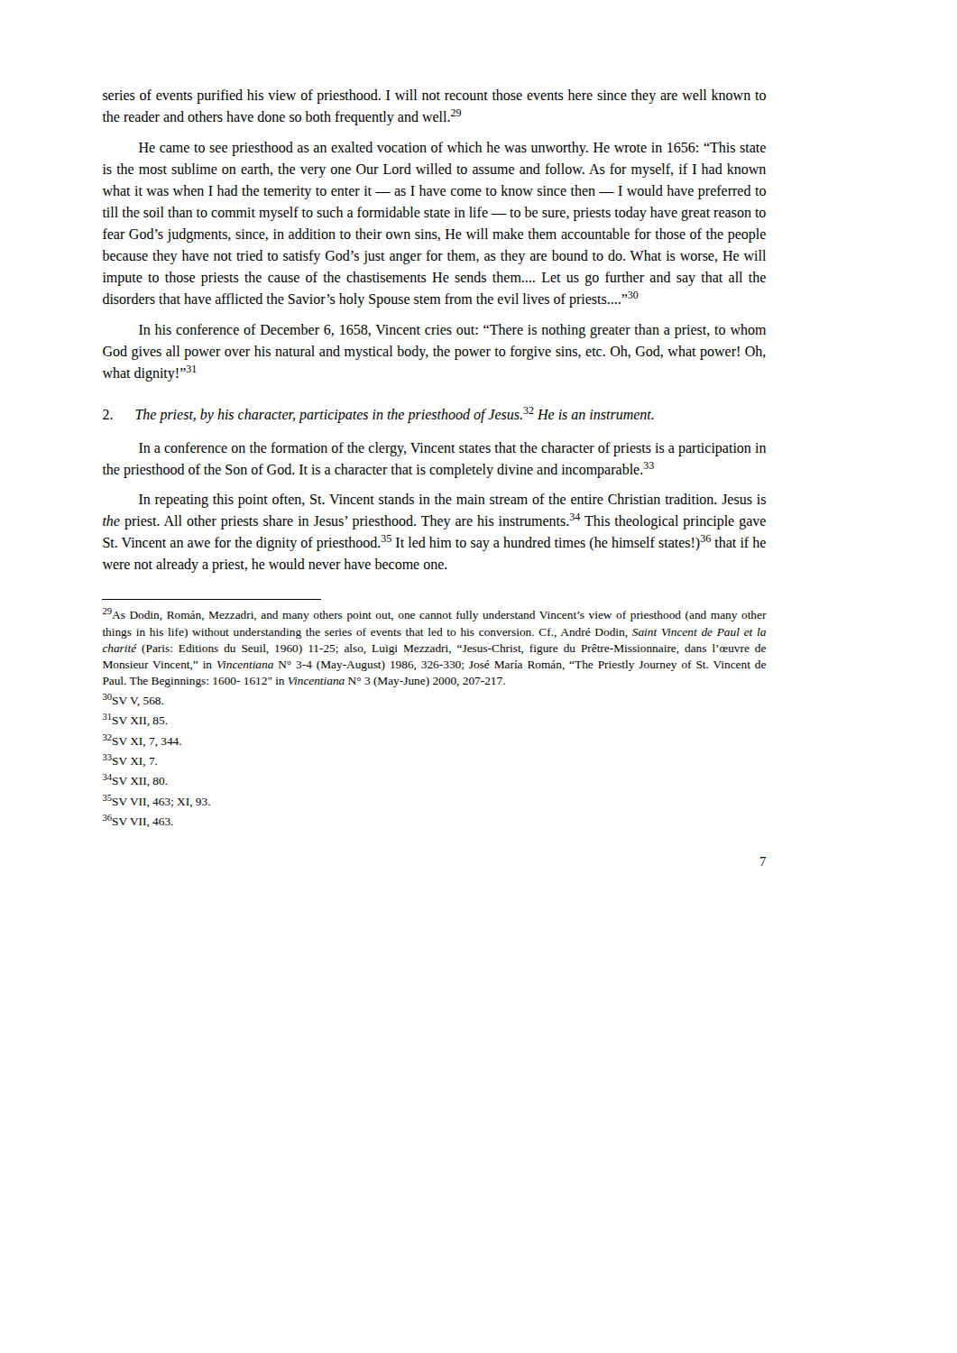series of events purified his view of priesthood. I will not recount those events here since they are well known to the reader and others have done so both frequently and well.29
He came to see priesthood as an exalted vocation of which he was unworthy. He wrote in 1656: “This state is the most sublime on earth, the very one Our Lord willed to assume and follow. As for myself, if I had known what it was when I had the temerity to enter it — as I have come to know since then — I would have preferred to till the soil than to commit myself to such a formidable state in life — to be sure, priests today have great reason to fear God’s judgments, since, in addition to their own sins, He will make them accountable for those of the people because they have not tried to satisfy God’s just anger for them, as they are bound to do. What is worse, He will impute to those priests the cause of the chastisements He sends them.... Let us go further and say that all the disorders that have afflicted the Savior’s holy Spouse stem from the evil lives of priests....”30
In his conference of December 6, 1658, Vincent cries out: “There is nothing greater than a priest, to whom God gives all power over his natural and mystical body, the power to forgive sins, etc. Oh, God, what power! Oh, what dignity!”31
2. The priest, by his character, participates in the priesthood of Jesus.32 He is an instrument.
In a conference on the formation of the clergy, Vincent states that the character of priests is a participation in the priesthood of the Son of God. It is a character that is completely divine and incomparable.33
In repeating this point often, St. Vincent stands in the main stream of the entire Christian tradition. Jesus is the priest. All other priests share in Jesus’ priesthood. They are his instruments.34 This theological principle gave St. Vincent an awe for the dignity of priesthood.35 It led him to say a hundred times (he himself states!)36 that if he were not already a priest, he would never have become one.
29 As Dodin, Román, Mezzadri, and many others point out, one cannot fully understand Vincent’s view of priesthood (and many other things in his life) without understanding the series of events that led to his conversion. Cf., André Dodin, Saint Vincent de Paul et la charité (Paris: Editions du Seuil, 1960) 11-25; also, Luigi Mezzadri, “Jesus-Christ, figure du Prêtre-Missionnaire, dans l’œuvre de Monsieur Vincent,” in Vincentiana N° 3-4 (May-August) 1986, 326-330; José María Román, “The Priestly Journey of St. Vincent de Paul. The Beginnings: 1600- 1612" in Vincentiana N° 3 (May-June) 2000, 207-217.
30 SV V, 568.
31 SV XII, 85.
32 SV XI, 7, 344.
33 SV XI, 7.
34 SV XII, 80.
35 SV VII, 463; XI, 93.
36 SV VII, 463.
7